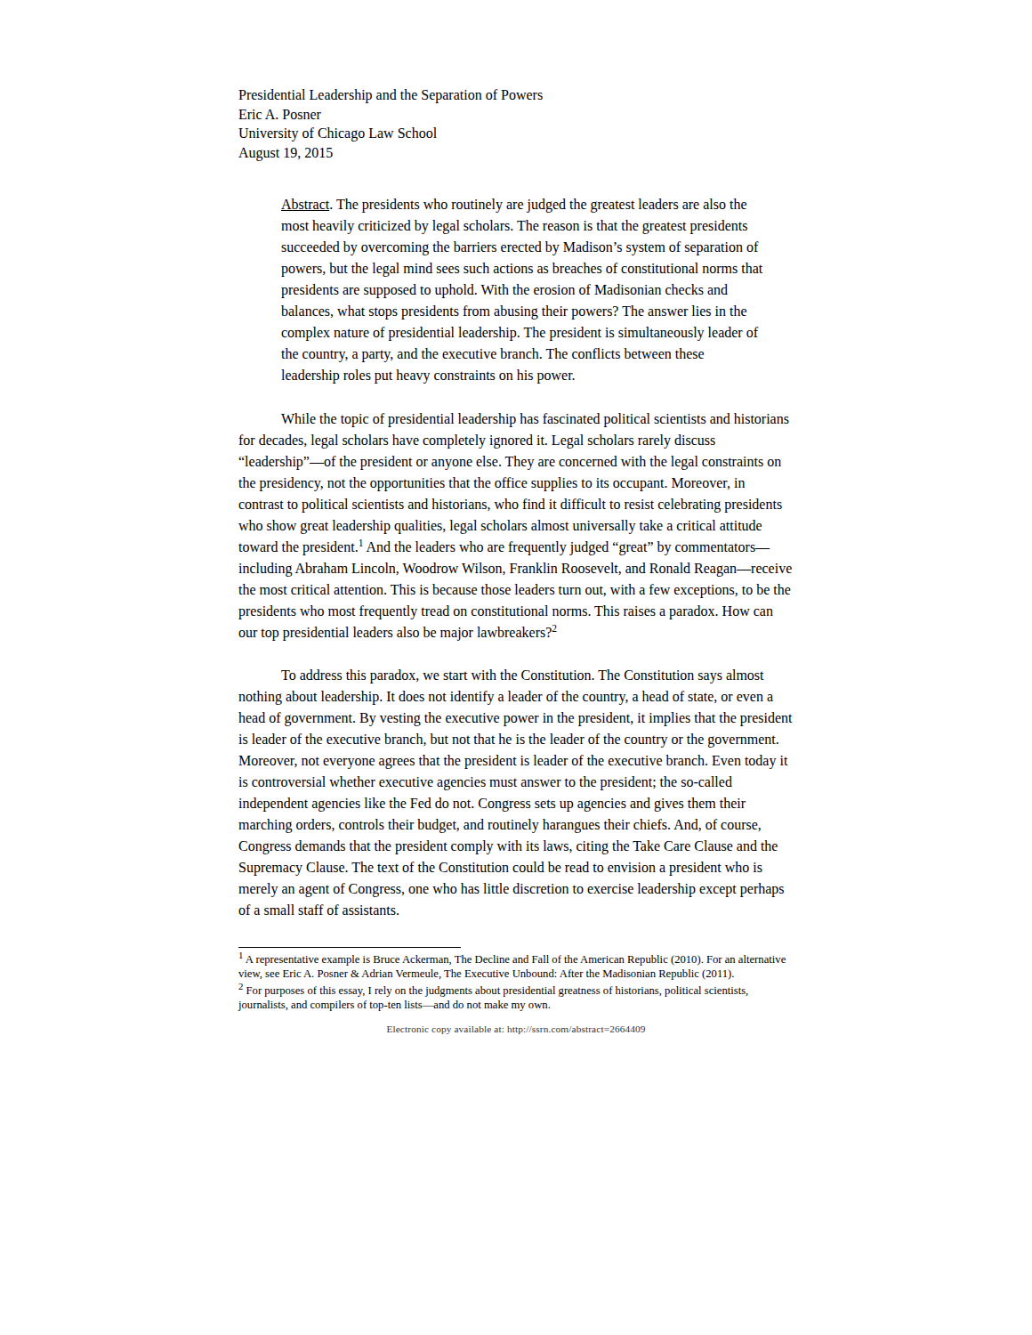Presidential Leadership and the Separation of Powers
Eric A. Posner
University of Chicago Law School
August 19, 2015
Abstract. The presidents who routinely are judged the greatest leaders are also the most heavily criticized by legal scholars. The reason is that the greatest presidents succeeded by overcoming the barriers erected by Madison’s system of separation of powers, but the legal mind sees such actions as breaches of constitutional norms that presidents are supposed to uphold. With the erosion of Madisonian checks and balances, what stops presidents from abusing their powers? The answer lies in the complex nature of presidential leadership. The president is simultaneously leader of the country, a party, and the executive branch. The conflicts between these leadership roles put heavy constraints on his power.
While the topic of presidential leadership has fascinated political scientists and historians for decades, legal scholars have completely ignored it. Legal scholars rarely discuss “leadership”—of the president or anyone else. They are concerned with the legal constraints on the presidency, not the opportunities that the office supplies to its occupant. Moreover, in contrast to political scientists and historians, who find it difficult to resist celebrating presidents who show great leadership qualities, legal scholars almost universally take a critical attitude toward the president.1 And the leaders who are frequently judged “great” by commentators—including Abraham Lincoln, Woodrow Wilson, Franklin Roosevelt, and Ronald Reagan—receive the most critical attention. This is because those leaders turn out, with a few exceptions, to be the presidents who most frequently tread on constitutional norms. This raises a paradox. How can our top presidential leaders also be major lawbreakers?2
To address this paradox, we start with the Constitution. The Constitution says almost nothing about leadership. It does not identify a leader of the country, a head of state, or even a head of government. By vesting the executive power in the president, it implies that the president is leader of the executive branch, but not that he is the leader of the country or the government. Moreover, not everyone agrees that the president is leader of the executive branch. Even today it is controversial whether executive agencies must answer to the president; the so-called independent agencies like the Fed do not. Congress sets up agencies and gives them their marching orders, controls their budget, and routinely harangues their chiefs. And, of course, Congress demands that the president comply with its laws, citing the Take Care Clause and the Supremacy Clause. The text of the Constitution could be read to envision a president who is merely an agent of Congress, one who has little discretion to exercise leadership except perhaps of a small staff of assistants.
1 A representative example is Bruce Ackerman, The Decline and Fall of the American Republic (2010). For an alternative view, see Eric A. Posner & Adrian Vermeule, The Executive Unbound: After the Madisonian Republic (2011).
2 For purposes of this essay, I rely on the judgments about presidential greatness of historians, political scientists, journalists, and compilers of top-ten lists—and do not make my own.
Electronic copy available at: http://ssrn.com/abstract=2664409